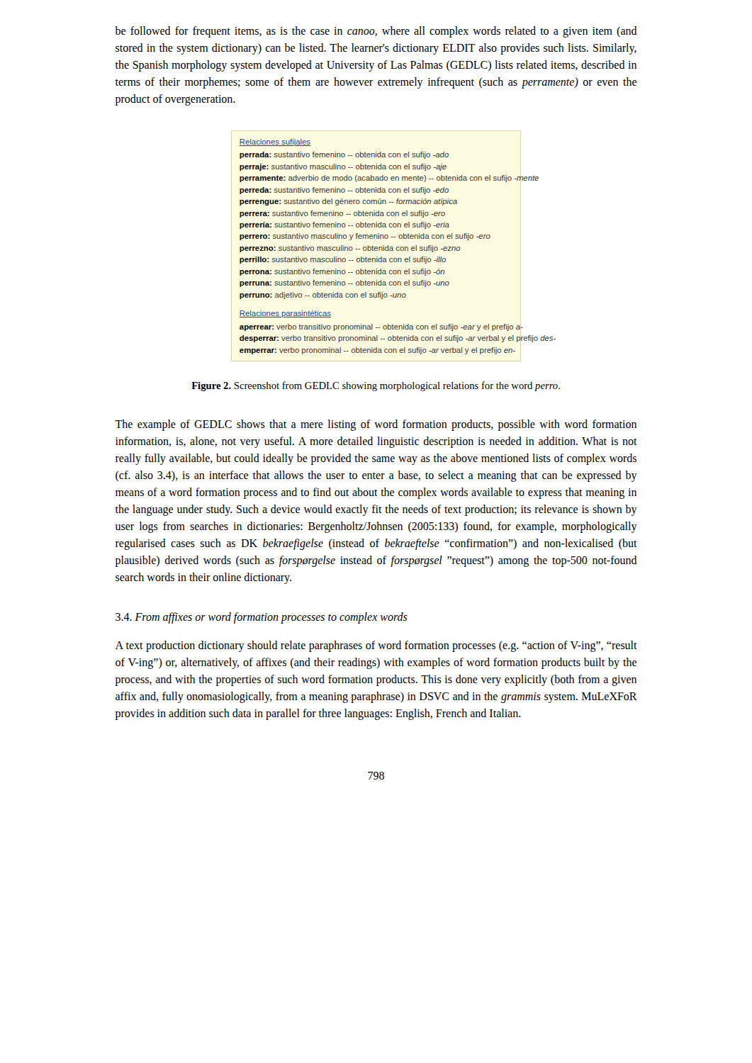be followed for frequent items, as is the case in canoo, where all complex words related to a given item (and stored in the system dictionary) can be listed. The learner's dictionary ELDIT also provides such lists. Similarly, the Spanish morphology system developed at University of Las Palmas (GEDLC) lists related items, described in terms of their morphemes; some of them are however extremely infrequent (such as perramente) or even the product of overgeneration.
Relaciones sufijales
perrada: sustantivo femenino -- obtenida con el sufijo -ado
perraje: sustantivo masculino -- obtenida con el sufijo -aje
perramente: adverbio de modo (acabado en mente) -- obtenida con el sufijo -mente
perreda: sustantivo femenino -- obtenida con el sufijo -edo
perrengue: sustantivo del género común -- formación atípica
perrera: sustantivo femenino -- obtenida con el sufijo -ero
perrería: sustantivo femenino -- obtenida con el sufijo -eria
perrero: sustantivo masculino y femenino -- obtenida con el sufijo -ero
perrezno: sustantivo masculino -- obtenida con el sufijo -ezno
perrillo: sustantivo masculino -- obtenida con el sufijo -illo
perrona: sustantivo femenino -- obtenida con el sufijo -ón
perruna: sustantivo femenino -- obtenida con el sufijo -uno
perruno: adjetivo -- obtenida con el sufijo -uno
Relaciones parasintéticas
aperrear: verbo transitivo pronominal -- obtenida con el sufijo -ear y el prefijo a-
desperrar: verbo transitivo pronominal -- obtenida con el sufijo -ar verbal y el prefijo des-
emperrar: verbo pronominal -- obtenida con el sufijo -ar verbal y el prefijo en-
Figure 2. Screenshot from GEDLC showing morphological relations for the word perro.
The example of GEDLC shows that a mere listing of word formation products, possible with word formation information, is, alone, not very useful. A more detailed linguistic description is needed in addition. What is not really fully available, but could ideally be provided the same way as the above mentioned lists of complex words (cf. also 3.4), is an interface that allows the user to enter a base, to select a meaning that can be expressed by means of a word formation process and to find out about the complex words available to express that meaning in the language under study. Such a device would exactly fit the needs of text production; its relevance is shown by user logs from searches in dictionaries: Bergenholtz/Johnsen (2005:133) found, for example, morphologically regularised cases such as DK bekraefigelse (instead of bekraeftelse “confirmation”) and non-lexicalised (but plausible) derived words (such as forspørgelse instead of forspørgsel ”request”) among the top-500 not-found search words in their online dictionary.
3.4. From affixes or word formation processes to complex words
A text production dictionary should relate paraphrases of word formation processes (e.g. “action of V-ing”, “result of V-ing”) or, alternatively, of affixes (and their readings) with examples of word formation products built by the process, and with the properties of such word formation products. This is done very explicitly (both from a given affix and, fully onomasiologically, from a meaning paraphrase) in DSVC and in the grammis system. MuLeXFoR provides in addition such data in parallel for three languages: English, French and Italian.
798